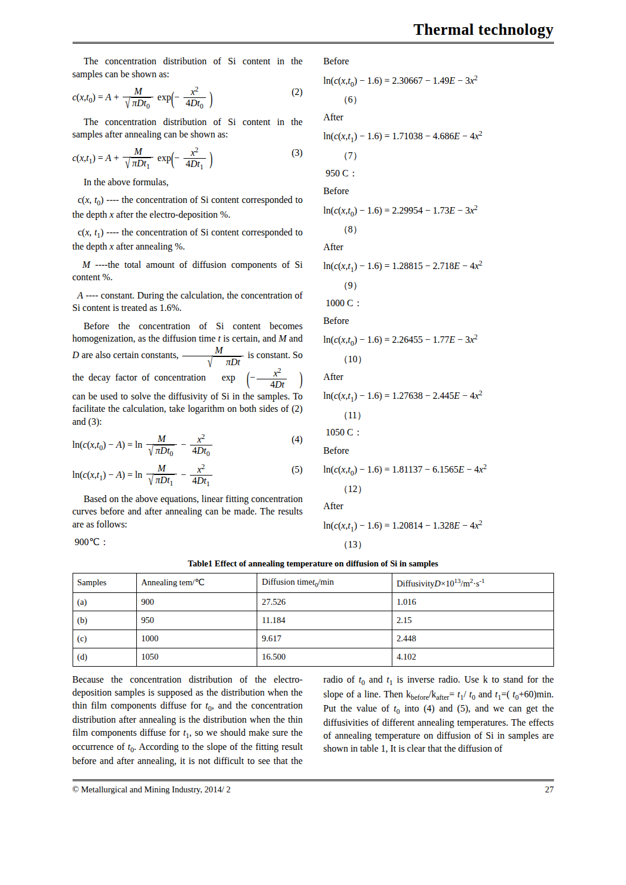Thermal technology
The concentration distribution of Si content in the samples can be shown as:
c(x,t 0) = A + M√πDt 0 exp(− x 24Dt 0 ) (2)
The concentration distribution of Si content in the samples after annealing can be shown as:
c(x,t 1) = A + M√πDt 1 exp(− x 24Dt 1 ) (3)
In the above formulas,
c(x, t 0) ---- the concentration of Si content corresponded to the depth x after the electro-deposition %.
c(x, t 1) ---- the concentration of Si content corresponded to the depth x after annealing %.
M ----the total amount of diffusion components of Si content %.
A ---- constant. During the calculation, the concentration of Si content is treated as 1.6%.
Before the concentration of Si content becomes homogenization, as the diffusion time t is certain, and M and D are also certain constants, M√πDt is constant. So the decay factor of concentration exp(−x 24Dt) can be used to solve the diffusivity of Si in the samples. To facilitate the calculation, take logarithm on both sides of (2) and (3):
ln(c(x,t 0) − A) = ln M√πDt 0 − x 24Dt 0 (4)
ln(c(x,t 1) − A) = ln M√πDt 1 − x 24Dt 1 (5)
Based on the above equations, linear fitting concentration curves before and after annealing can be made. The results are as follows:
900℃：
Before
ln(c(x,t 0) − 1.6) = 2.30667 − 1.49E − 3x 2
（6）
After
ln(c(x,t 1) − 1.6) = 1.71038 − 4.686E − 4x 2
（7）
950 C：
Before
ln(c(x,t 0) − 1.6) = 2.29954 − 1.73E − 3x 2
（8）
After
ln(c(x,t 1) − 1.6) = 1.28815 − 2.718E − 4x 2
（9）
1000 C：
Before
ln(c(x,t 0) − 1.6) = 2.26455 − 1.77E − 3x 2
（10）
After
ln(c(x,t 1) − 1.6) = 1.27638 − 2.445E − 4x 2
（11）
1050 C：
Before
ln(c(x,t 0) − 1.6) = 1.81137 − 6.1565E − 4x 2
（12）
After
ln(c(x,t 1) − 1.6) = 1.20814 − 1.328E − 4x 2
（13）
Table1 Effect of annealing temperature on diffusion of Si in samples
| Samples | Annealing tem/℃ | Diffusion time t 0 /min | Diffusivity D ×10 13 /m 2 ·s -1 |
| (a) | 900 | 27.526 | 1.016 |
| (b) | 950 | 11.184 | 2.15 |
| (c) | 1000 | 9.617 | 2.448 |
| (d) | 1050 | 16.500 | 4.102 |
Because the concentration distribution of the electro-deposition samples is supposed as the distribution when the thin film components diffuse for t 0, and the concentration distribution after annealing is the distribution when the thin film components diffuse for t 1, so we should make sure the occurrence of t 0. According to the slope of the fitting result before and after annealing, it is not difficult to see that the radio of t 0 and t 1 is inverse radio. Use k to stand for the slope of a line. Then kbefore/kafter= t 1/ t 0 and t 1=( t 0+60)min. Put the value of t 0 into (4) and (5), and we can get the diffusivities of different annealing temperatures. The effects of annealing temperature on diffusion of Si in samples are shown in table 1, It is clear that the diffusion of
© Metallurgical and Mining Industry, 2014/ 2 27